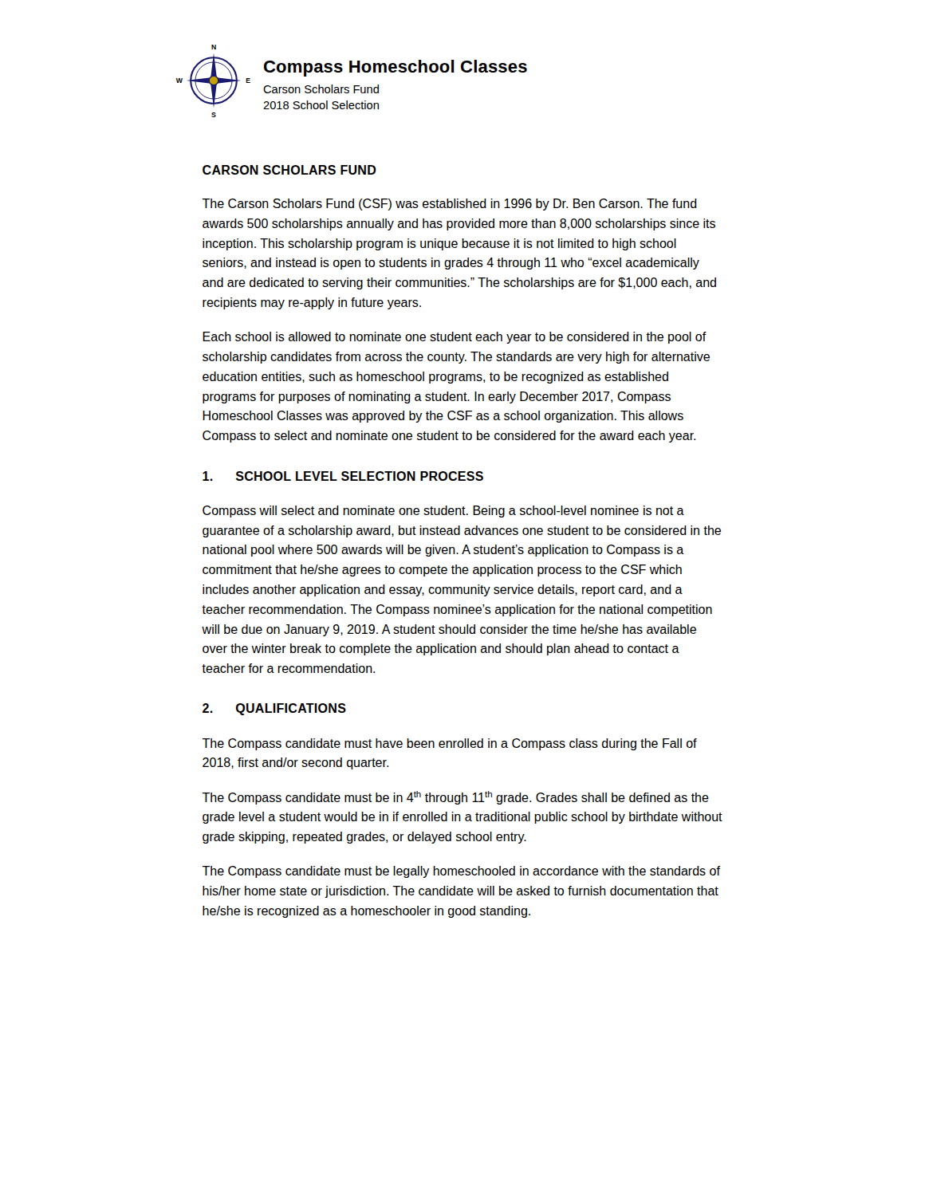N S W E
Compass Homeschool Classes
Carson Scholars Fund
2018 School Selection
CARSON SCHOLARS FUND
The Carson Scholars Fund (CSF) was established in 1996 by Dr. Ben Carson. The fund awards 500 scholarships annually and has provided more than 8,000 scholarships since its inception. This scholarship program is unique because it is not limited to high school seniors, and instead is open to students in grades 4 through 11 who “excel academically and are dedicated to serving their communities.” The scholarships are for $1,000 each, and recipients may re-apply in future years.
Each school is allowed to nominate one student each year to be considered in the pool of scholarship candidates from across the county. The standards are very high for alternative education entities, such as homeschool programs, to be recognized as established programs for purposes of nominating a student. In early December 2017, Compass Homeschool Classes was approved by the CSF as a school organization. This allows Compass to select and nominate one student to be considered for the award each year.
1. SCHOOL LEVEL SELECTION PROCESS
Compass will select and nominate one student. Being a school-level nominee is not a guarantee of a scholarship award, but instead advances one student to be considered in the national pool where 500 awards will be given. A student’s application to Compass is a commitment that he/she agrees to compete the application process to the CSF which includes another application and essay, community service details, report card, and a teacher recommendation. The Compass nominee’s application for the national competition will be due on January 9, 2019. A student should consider the time he/she has available over the winter break to complete the application and should plan ahead to contact a teacher for a recommendation.
2. QUALIFICATIONS
The Compass candidate must have been enrolled in a Compass class during the Fall of 2018, first and/or second quarter.
The Compass candidate must be in 4th through 11th grade. Grades shall be defined as the grade level a student would be in if enrolled in a traditional public school by birthdate without grade skipping, repeated grades, or delayed school entry.
The Compass candidate must be legally homeschooled in accordance with the standards of his/her home state or jurisdiction. The candidate will be asked to furnish documentation that he/she is recognized as a homeschooler in good standing.